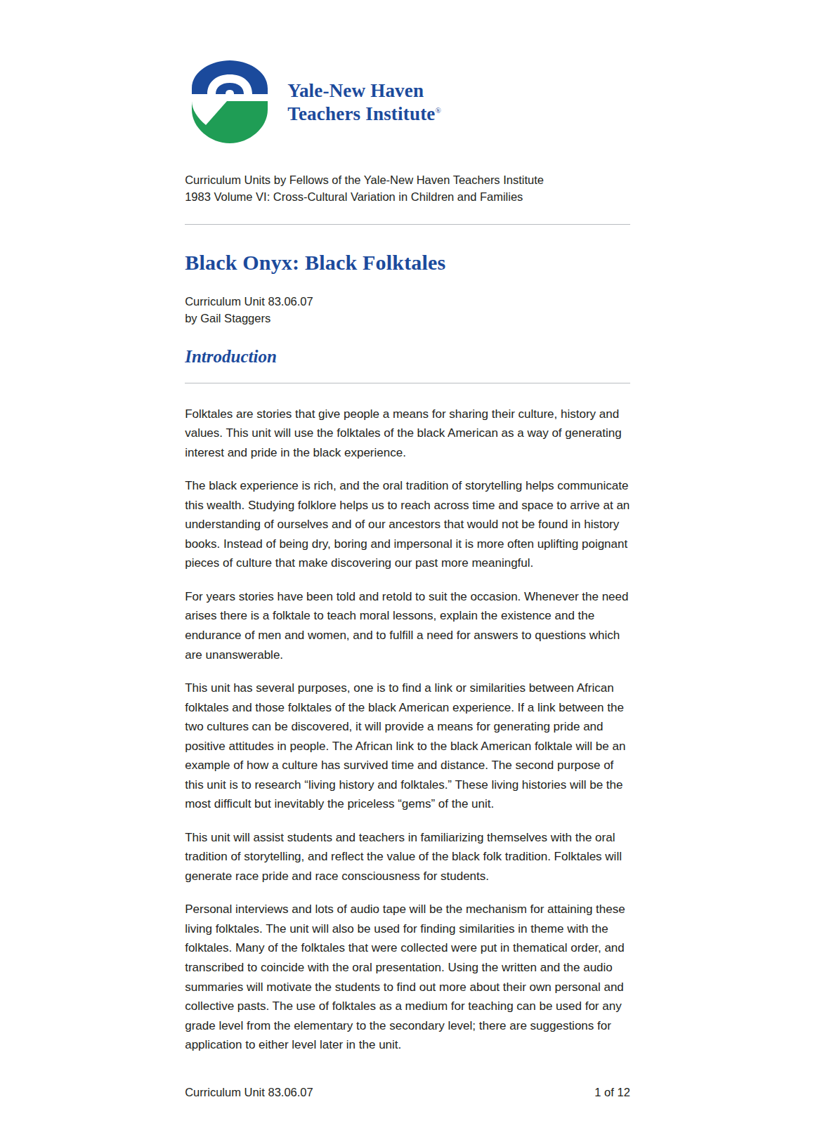Yale-New Haven
Teachers Institute®
Curriculum Units by Fellows of the Yale-New Haven Teachers Institute
1983 Volume VI: Cross-Cultural Variation in Children and Families
Black Onyx: Black Folktales
Curriculum Unit 83.06.07
by Gail Staggers
Introduction
Folktales are stories that give people a means for sharing their culture, history and values. This unit will use the folktales of the black American as a way of generating interest and pride in the black experience.
The black experience is rich, and the oral tradition of storytelling helps communicate this wealth. Studying folklore helps us to reach across time and space to arrive at an understanding of ourselves and of our ancestors that would not be found in history books. Instead of being dry, boring and impersonal it is more often uplifting poignant pieces of culture that make discovering our past more meaningful.
For years stories have been told and retold to suit the occasion. Whenever the need arises there is a folktale to teach moral lessons, explain the existence and the endurance of men and women, and to fulfill a need for answers to questions which are unanswerable.
This unit has several purposes, one is to find a link or similarities between African folktales and those folktales of the black American experience. If a link between the two cultures can be discovered, it will provide a means for generating pride and positive attitudes in people. The African link to the black American folktale will be an example of how a culture has survived time and distance. The second purpose of this unit is to research “living history and folktales.” These living histories will be the most difficult but inevitably the priceless “gems” of the unit.
This unit will assist students and teachers in familiarizing themselves with the oral tradition of storytelling, and reflect the value of the black folk tradition. Folktales will generate race pride and race consciousness for students.
Personal interviews and lots of audio tape will be the mechanism for attaining these living folktales. The unit will also be used for finding similarities in theme with the folktales. Many of the folktales that were collected were put in thematical order, and transcribed to coincide with the oral presentation. Using the written and the audio summaries will motivate the students to find out more about their own personal and collective pasts. The use of folktales as a medium for teaching can be used for any grade level from the elementary to the secondary level; there are suggestions for application to either level later in the unit.
Curriculum Unit 83.06.07 1 of 12